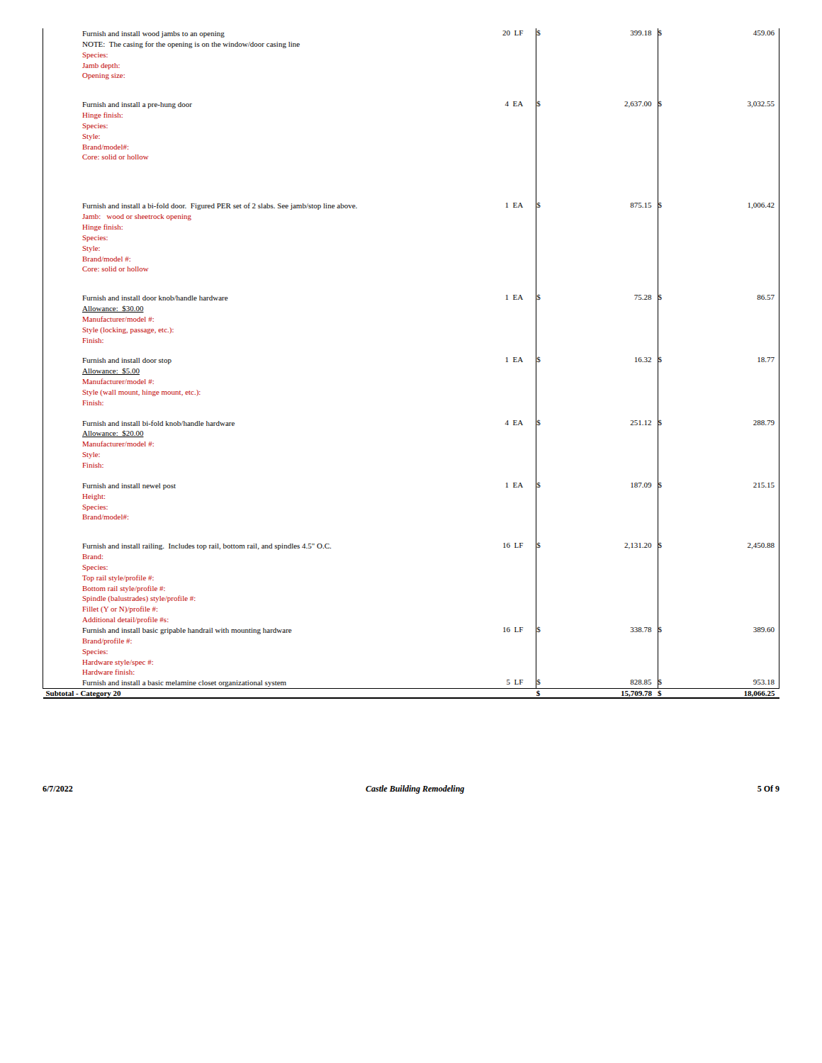| Furnish and install wood jambs to an opening NOTE: The casing for the opening is on the window/door casing line Species: Jamb depth: Opening size: | 20 LF | $ | 399.18 | $ | 459.06 |
| Furnish and install a pre-hung door Hinge finish: Species: Style: Brand/model#: Core: solid or hollow | 4 EA | $ | 2,637.00 | $ | 3,032.55 |
| Furnish and install a bi-fold door. Figured PER set of 2 slabs. See jamb/stop line above. Jamb: wood or sheetrock opening Hinge finish: Species: Style: Brand/model #: Core: solid or hollow | 1 EA | $ | 875.15 | $ | 1,006.42 |
| Furnish and install door knob/handle hardware Allowance: $30.00 Manufacturer/model #: Style (locking, passage, etc.): Finish: | 1 EA | $ | 75.28 | $ | 86.57 |
| Furnish and install door stop Allowance: $5.00 Manufacturer/model #: Style (wall mount, hinge mount, etc.): Finish: | 1 EA | $ | 16.32 | $ | 18.77 |
| Furnish and install bi-fold knob/handle hardware Allowance: $20.00 Manufacturer/model #: Style: Finish: | 4 EA | $ | 251.12 | $ | 288.79 |
| Furnish and install newel post Height: Species: Brand/model#: | 1 EA | $ | 187.09 | $ | 215.15 |
| Furnish and install railing. Includes top rail, bottom rail, and spindles 4.5" O.C. Brand: Species: Top rail style/profile #: Bottom rail style/profile #: Spindle (balustrades) style/profile #: Fillet (Y or N)/profile #: Additional detail/profile #s: | 16 LF | $ | 2,131.20 | $ | 2,450.88 |
| Furnish and install basic gripable handrail with mounting hardware Brand/profile #: Species: Hardware style/spec #: Hardware finish: | 16 LF | $ | 338.78 | $ | 389.60 |
| Furnish and install a basic melamine closet organizational system | 5 LF | $ | 828.85 | $ | 953.18 |
| Subtotal - Category 20 | | $ | 15,709.78 | $ | 18,066.25 |
6/7/2022
Castle Building Remodeling
5 Of 9